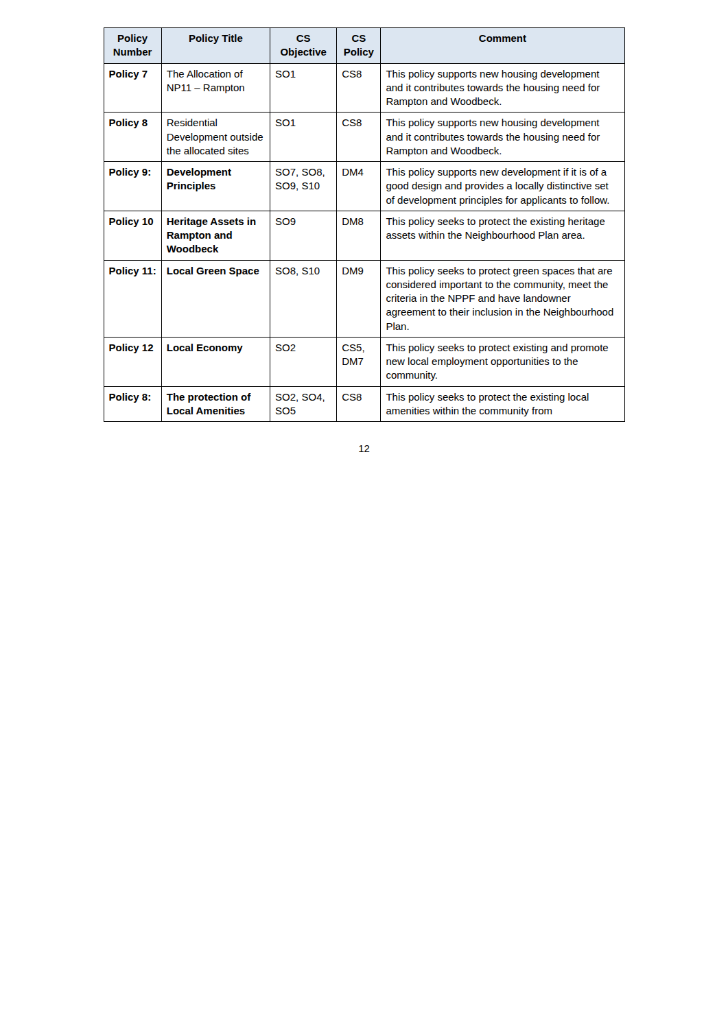| Policy Number | Policy Title | CS Objective | CS Policy | Comment |
| --- | --- | --- | --- | --- |
| Policy 7 | The Allocation of NP11 – Rampton | SO1 | CS8 | This policy supports new housing development and it contributes towards the housing need for Rampton and Woodbeck. |
| Policy 8 | Residential Development outside the allocated sites | SO1 | CS8 | This policy supports new housing development and it contributes towards the housing need for Rampton and Woodbeck. |
| Policy 9: | Development Principles | SO7, SO8, SO9, S10 | DM4 | This policy supports new development if it is of a good design and provides a locally distinctive set of development principles for applicants to follow. |
| Policy 10 | Heritage Assets in Rampton and Woodbeck | SO9 | DM8 | This policy seeks to protect the existing heritage assets within the Neighbourhood Plan area. |
| Policy 11: | Local Green Space | SO8, S10 | DM9 | This policy seeks to protect green spaces that are considered important to the community, meet the criteria in the NPPF and have landowner agreement to their inclusion in the Neighbourhood Plan. |
| Policy 12 | Local Economy | SO2 | CS5, DM7 | This policy seeks to protect existing and promote new local employment opportunities to the community. |
| Policy 8: | The protection of Local Amenities | SO2, SO4, SO5 | CS8 | This policy seeks to protect the existing local amenities within the community from |
12